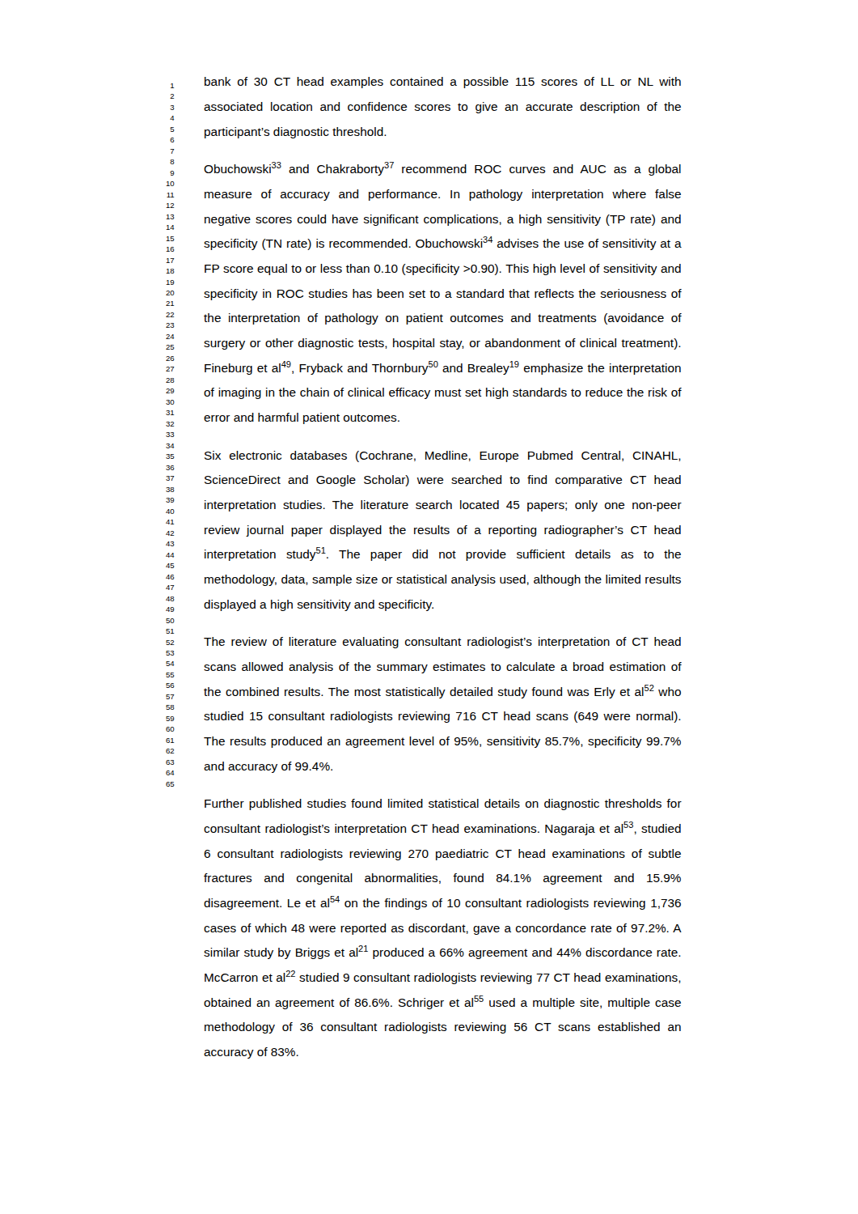1234567891011121314151617181920212223242526272829303132333435363738394041424344454647484950515253545556575859606162636465
bank of 30 CT head examples contained a possible 115 scores of LL or NL with associated location and confidence scores to give an accurate description of the participant’s diagnostic threshold.
Obuchowski33 and Chakraborty37 recommend ROC curves and AUC as a global measure of accuracy and performance. In pathology interpretation where false negative scores could have significant complications, a high sensitivity (TP rate) and specificity (TN rate) is recommended. Obuchowski34 advises the use of sensitivity at a FP score equal to or less than 0.10 (specificity >0.90). This high level of sensitivity and specificity in ROC studies has been set to a standard that reflects the seriousness of the interpretation of pathology on patient outcomes and treatments (avoidance of surgery or other diagnostic tests, hospital stay, or abandonment of clinical treatment). Fineburg et al49, Fryback and Thornbury50 and Brealey19 emphasize the interpretation of imaging in the chain of clinical efficacy must set high standards to reduce the risk of error and harmful patient outcomes.
Six electronic databases (Cochrane, Medline, Europe Pubmed Central, CINAHL, ScienceDirect and Google Scholar) were searched to find comparative CT head interpretation studies. The literature search located 45 papers; only one non-peer review journal paper displayed the results of a reporting radiographer’s CT head interpretation study51. The paper did not provide sufficient details as to the methodology, data, sample size or statistical analysis used, although the limited results displayed a high sensitivity and specificity.
The review of literature evaluating consultant radiologist’s interpretation of CT head scans allowed analysis of the summary estimates to calculate a broad estimation of the combined results. The most statistically detailed study found was Erly et al52 who studied 15 consultant radiologists reviewing 716 CT head scans (649 were normal). The results produced an agreement level of 95%, sensitivity 85.7%, specificity 99.7% and accuracy of 99.4%.
Further published studies found limited statistical details on diagnostic thresholds for consultant radiologist’s interpretation CT head examinations. Nagaraja et al53, studied 6 consultant radiologists reviewing 270 paediatric CT head examinations of subtle fractures and congenital abnormalities, found 84.1% agreement and 15.9% disagreement. Le et al54 on the findings of 10 consultant radiologists reviewing 1,736 cases of which 48 were reported as discordant, gave a concordance rate of 97.2%. A similar study by Briggs et al21 produced a 66% agreement and 44% discordance rate. McCarron et al22 studied 9 consultant radiologists reviewing 77 CT head examinations, obtained an agreement of 86.6%. Schriger et al55 used a multiple site, multiple case methodology of 36 consultant radiologists reviewing 56 CT scans established an accuracy of 83%.